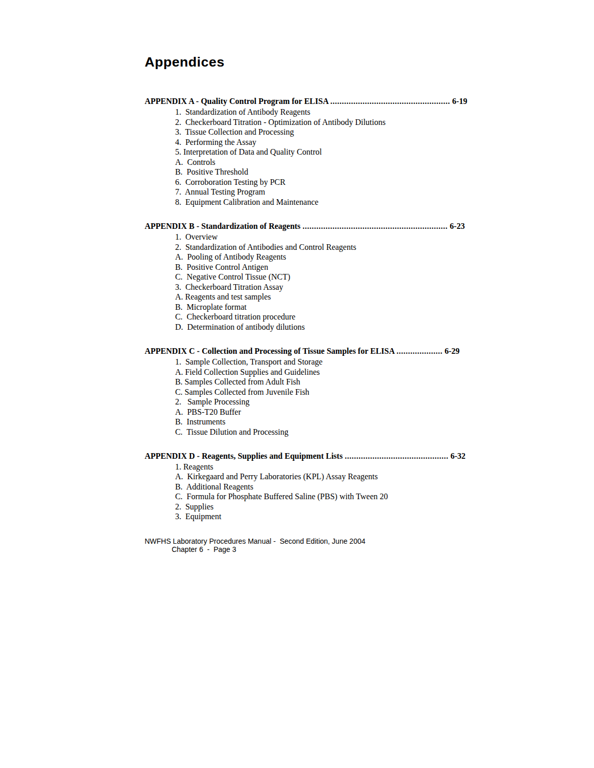Appendices
APPENDIX A - Quality Control Program for ELISA .................................................... 6-19
1. Standardization of Antibody Reagents
2. Checkerboard Titration - Optimization of Antibody Dilutions
3. Tissue Collection and Processing
4. Performing the Assay
5. Interpretation of Data and Quality Control
A. Controls
B. Positive Threshold
6. Corroboration Testing by PCR
7. Annual Testing Program
8. Equipment Calibration and Maintenance
APPENDIX B - Standardization of Reagents ............................................................... 6-23
1. Overview
2. Standardization of Antibodies and Control Reagents
A. Pooling of Antibody Reagents
B. Positive Control Antigen
C. Negative Control Tissue (NCT)
3. Checkerboard Titration Assay
A. Reagents and test samples
B. Microplate format
C. Checkerboard titration procedure
D. Determination of antibody dilutions
APPENDIX C - Collection and Processing of Tissue Samples for ELISA .................... 6-29
1. Sample Collection, Transport and Storage
A. Field Collection Supplies and Guidelines
B. Samples Collected from Adult Fish
C. Samples Collected from Juvenile Fish
2. Sample Processing
A. PBS-T20 Buffer
B. Instruments
C. Tissue Dilution and Processing
APPENDIX D - Reagents, Supplies and Equipment Lists ............................................. 6-32
1. Reagents
A. Kirkegaard and Perry Laboratories (KPL) Assay Reagents
B. Additional Reagents
C. Formula for Phosphate Buffered Saline (PBS) with Tween 20
2. Supplies
3. Equipment
NWFHS Laboratory Procedures Manual - Second Edition, June 2004 Chapter 6 - Page 3